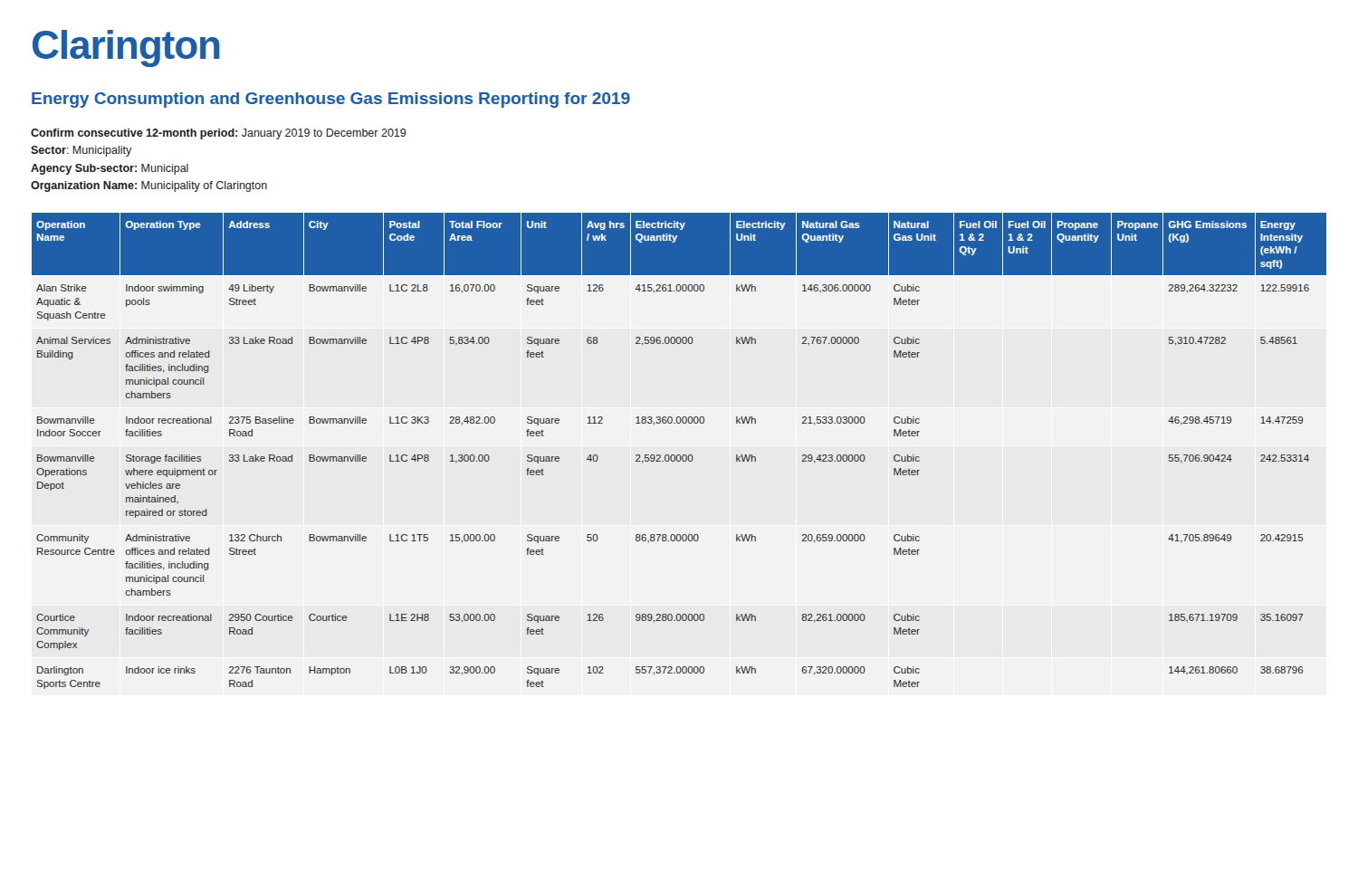Clarington
Energy Consumption and Greenhouse Gas Emissions Reporting for 2019
Confirm consecutive 12-month period: January 2019 to December 2019
Sector: Municipality
Agency Sub-sector: Municipal
Organization Name: Municipality of Clarington
| Operation Name | Operation Type | Address | City | Postal Code | Total Floor Area | Unit | Avg hrs / wk | Electricity Quantity | Electricity Unit | Natural Gas Quantity | Natural Gas Unit | Fuel Oil 1 & 2 Qty | Fuel Oil 1 & 2 Unit | Propane Quantity | Propane Unit | GHG Emissions (Kg) | Energy Intensity (ekWh / sqft) |
| --- | --- | --- | --- | --- | --- | --- | --- | --- | --- | --- | --- | --- | --- | --- | --- | --- | --- |
| Alan Strike Aquatic & Squash Centre | Indoor swimming pools | 49 Liberty Street | Bowmanville | L1C 2L8 | 16,070.00 | Square feet | 126 | 415,261.00000 | kWh | 146,306.00000 | Cubic Meter | | | | | 289,264.32232 | 122.59916 |
| Animal Services Building | Administrative offices and related facilities, including municipal council chambers | 33 Lake Road | Bowmanville | L1C 4P8 | 5,834.00 | Square feet | 68 | 2,596.00000 | kWh | 2,767.00000 | Cubic Meter | | | | | 5,310.47282 | 5.48561 |
| Bowmanville Indoor Soccer | Indoor recreational facilities | 2375 Baseline Road | Bowmanville | L1C 3K3 | 28,482.00 | Square feet | 112 | 183,360.00000 | kWh | 21,533.03000 | Cubic Meter | | | | | 46,298.45719 | 14.47259 |
| Bowmanville Operations Depot | Storage facilities where equipment or vehicles are maintained, repaired or stored | 33 Lake Road | Bowmanville | L1C 4P8 | 1,300.00 | Square feet | 40 | 2,592.00000 | kWh | 29,423.00000 | Cubic Meter | | | | | 55,706.90424 | 242.53314 |
| Community Resource Centre | Administrative offices and related facilities, including municipal council chambers | 132 Church Street | Bowmanville | L1C 1T5 | 15,000.00 | Square feet | 50 | 86,878.00000 | kWh | 20,659.00000 | Cubic Meter | | | | | 41,705.89649 | 20.42915 |
| Courtice Community Complex | Indoor recreational facilities | 2950 Courtice Road | Courtice | L1E 2H8 | 53,000.00 | Square feet | 126 | 989,280.00000 | kWh | 82,261.00000 | Cubic Meter | | | | | 185,671.19709 | 35.16097 |
| Darlington Sports Centre | Indoor ice rinks | 2276 Taunton Road | Hampton | L0B 1J0 | 32,900.00 | Square feet | 102 | 557,372.00000 | kWh | 67,320.00000 | Cubic Meter | | | | | 144,261.80660 | 38.68796 |